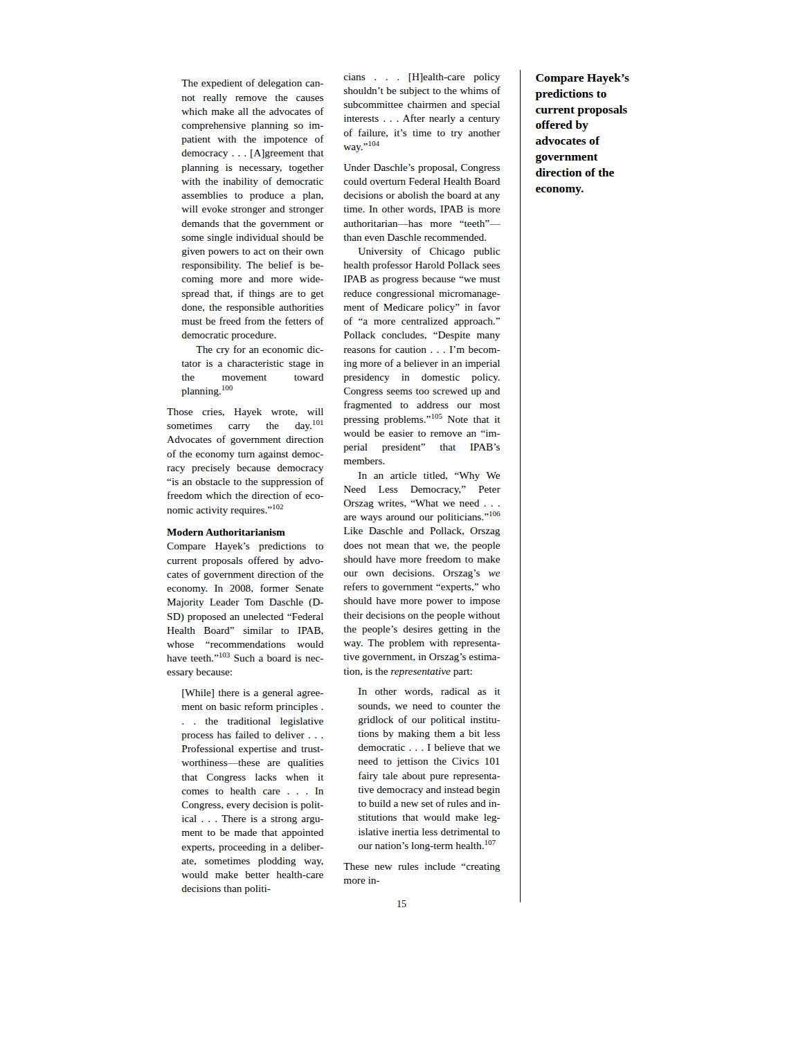The expedient of delegation cannot really remove the causes which make all the advocates of comprehensive planning so impatient with the impotence of democracy . . . [A]greement that planning is necessary, together with the inability of democratic assemblies to produce a plan, will evoke stronger and stronger demands that the government or some single individual should be given powers to act on their own responsibility. The belief is becoming more and more widespread that, if things are to get done, the responsible authorities must be freed from the fetters of democratic procedure.
The cry for an economic dictator is a characteristic stage in the movement toward planning.100
Those cries, Hayek wrote, will sometimes carry the day.101 Advocates of government direction of the economy turn against democracy precisely because democracy “is an obstacle to the suppression of freedom which the direction of economic activity requires.”102
Modern Authoritarianism
Compare Hayek’s predictions to current proposals offered by advocates of government direction of the economy. In 2008, former Senate Majority Leader Tom Daschle (D-SD) proposed an unelected “Federal Health Board” similar to IPAB, whose “recommendations would have teeth.”103 Such a board is necessary because:
[While] there is a general agreement on basic reform principles . . . the traditional legislative process has failed to deliver . . . Professional expertise and trustworthiness—these are qualities that Congress lacks when it comes to health care . . . In Congress, every decision is political . . . There is a strong argument to be made that appointed experts, proceeding in a deliberate, sometimes plodding way, would make better health-care decisions than politi-
cians . . . [H]ealth-care policy shouldn’t be subject to the whims of subcommittee chairmen and special interests . . . After nearly a century of failure, it’s time to try another way.”104
Under Daschle’s proposal, Congress could overturn Federal Health Board decisions or abolish the board at any time. In other words, IPAB is more authoritarian—has more “teeth”—than even Daschle recommended.
University of Chicago public health professor Harold Pollack sees IPAB as progress because “we must reduce congressional micromanagement of Medicare policy” in favor of “a more centralized approach.” Pollack concludes, “Despite many reasons for caution . . . I’m becoming more of a believer in an imperial presidency in domestic policy. Congress seems too screwed up and fragmented to address our most pressing problems.”105 Note that it would be easier to remove an “imperial president” that IPAB’s members.
In an article titled, “Why We Need Less Democracy,” Peter Orszag writes, “What we need . . . are ways around our politicians.”106 Like Daschle and Pollack, Orszag does not mean that we, the people should have more freedom to make our own decisions. Orszag’s we refers to government “experts,” who should have more power to impose their decisions on the people without the people’s desires getting in the way. The problem with representative government, in Orszag’s estimation, is the representative part:
In other words, radical as it sounds, we need to counter the gridlock of our political institutions by making them a bit less democratic . . . I believe that we need to jettison the Civics 101 fairy tale about pure representative democracy and instead begin to build a new set of rules and institutions that would make legislative inertia less detrimental to our nation’s long-term health.107
These new rules include “creating more in-
Compare Hayek’s predictions to current proposals offered by advocates of government direction of the economy.
15